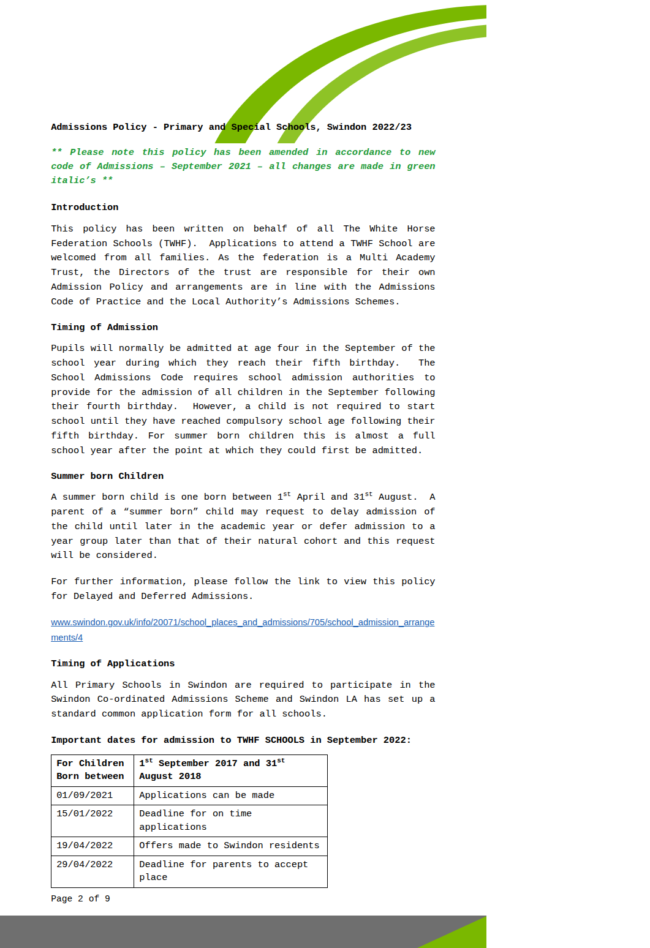Admissions Policy - Primary and Special Schools, Swindon 2022/23
** Please note this policy has been amended in accordance to new code of Admissions – September 2021 – all changes are made in green italic’s **
Introduction
This policy has been written on behalf of all The White Horse Federation Schools (TWHF). Applications to attend a TWHF School are welcomed from all families. As the federation is a Multi Academy Trust, the Directors of the trust are responsible for their own Admission Policy and arrangements are in line with the Admissions Code of Practice and the Local Authority’s Admissions Schemes.
Timing of Admission
Pupils will normally be admitted at age four in the September of the school year during which they reach their fifth birthday. The School Admissions Code requires school admission authorities to provide for the admission of all children in the September following their fourth birthday. However, a child is not required to start school until they have reached compulsory school age following their fifth birthday. For summer born children this is almost a full school year after the point at which they could first be admitted.
Summer born Children
A summer born child is one born between 1st April and 31st August. A parent of a “summer born” child may request to delay admission of the child until later in the academic year or defer admission to a year group later than that of their natural cohort and this request will be considered.
For further information, please follow the link to view this policy for Delayed and Deferred Admissions.
www.swindon.gov.uk/info/20071/school_places_and_admissions/705/school_admission_arrangements/4
Timing of Applications
All Primary Schools in Swindon are required to participate in the Swindon Co-ordinated Admissions Scheme and Swindon LA has set up a standard common application form for all schools.
Important dates for admission to TWHF SCHOOLS in September 2022:
| For Children Born between | 1 st September 2017 and 31 st August 2018 |
| 01/09/2021 | Applications can be made |
| 15/01/2022 | Deadline for on time applications |
| 19/04/2022 | Offers made to Swindon residents |
| 29/04/2022 | Deadline for parents to accept place |
Page 2 of 9